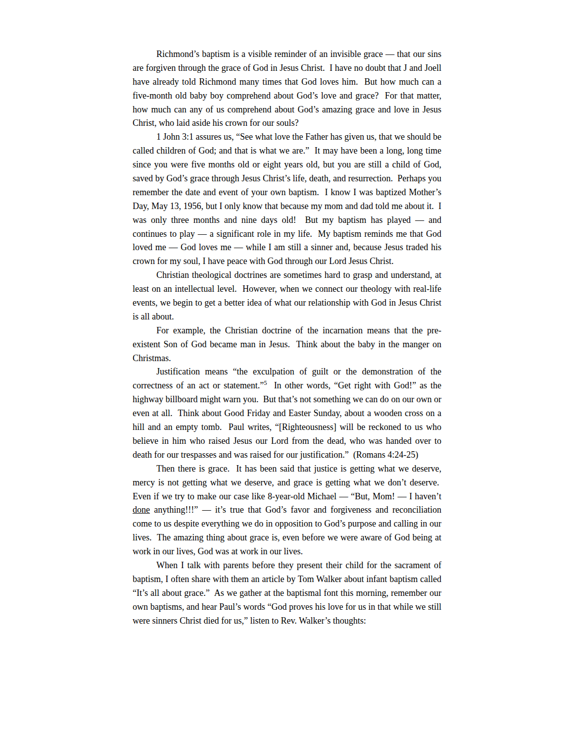Richmond’s baptism is a visible reminder of an invisible grace — that our sins are forgiven through the grace of God in Jesus Christ. I have no doubt that J and Joell have already told Richmond many times that God loves him. But how much can a five-month old baby boy comprehend about God’s love and grace? For that matter, how much can any of us comprehend about God’s amazing grace and love in Jesus Christ, who laid aside his crown for our souls?
1 John 3:1 assures us, “See what love the Father has given us, that we should be called children of God; and that is what we are.” It may have been a long, long time since you were five months old or eight years old, but you are still a child of God, saved by God’s grace through Jesus Christ’s life, death, and resurrection. Perhaps you remember the date and event of your own baptism. I know I was baptized Mother’s Day, May 13, 1956, but I only know that because my mom and dad told me about it. I was only three months and nine days old! But my baptism has played — and continues to play — a significant role in my life. My baptism reminds me that God loved me — God loves me — while I am still a sinner and, because Jesus traded his crown for my soul, I have peace with God through our Lord Jesus Christ.
Christian theological doctrines are sometimes hard to grasp and understand, at least on an intellectual level. However, when we connect our theology with real-life events, we begin to get a better idea of what our relationship with God in Jesus Christ is all about.
For example, the Christian doctrine of the incarnation means that the pre-existent Son of God became man in Jesus. Think about the baby in the manger on Christmas.
Justification means “the exculpation of guilt or the demonstration of the correctness of an act or statement.”5 In other words, “Get right with God!” as the highway billboard might warn you. But that’s not something we can do on our own or even at all. Think about Good Friday and Easter Sunday, about a wooden cross on a hill and an empty tomb. Paul writes, “[Righteousness] will be reckoned to us who believe in him who raised Jesus our Lord from the dead, who was handed over to death for our trespasses and was raised for our justification.” (Romans 4:24-25)
Then there is grace. It has been said that justice is getting what we deserve, mercy is not getting what we deserve, and grace is getting what we don’t deserve. Even if we try to make our case like 8-year-old Michael — “But, Mom! — I haven’t done anything!!!” — it’s true that God’s favor and forgiveness and reconciliation come to us despite everything we do in opposition to God’s purpose and calling in our lives. The amazing thing about grace is, even before we were aware of God being at work in our lives, God was at work in our lives.
When I talk with parents before they present their child for the sacrament of baptism, I often share with them an article by Tom Walker about infant baptism called “It’s all about grace.” As we gather at the baptismal font this morning, remember our own baptisms, and hear Paul’s words “God proves his love for us in that while we still were sinners Christ died for us,” listen to Rev. Walker’s thoughts: